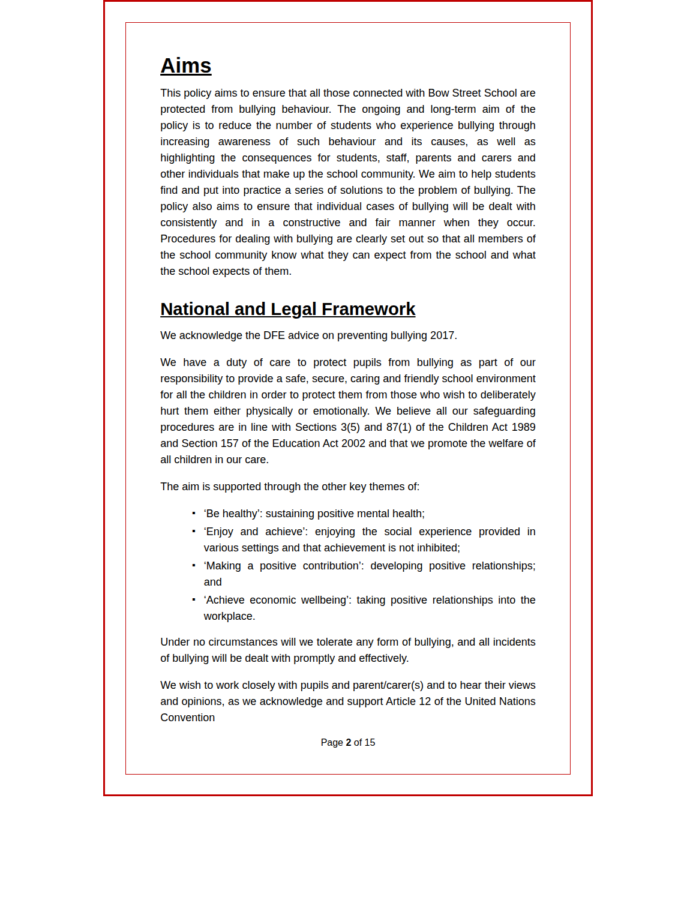Aims
This policy aims to ensure that all those connected with Bow Street School are protected from bullying behaviour. The ongoing and long-term aim of the policy is to reduce the number of students who experience bullying through increasing awareness of such behaviour and its causes, as well as highlighting the consequences for students, staff, parents and carers and other individuals that make up the school community. We aim to help students find and put into practice a series of solutions to the problem of bullying. The policy also aims to ensure that individual cases of bullying will be dealt with consistently and in a constructive and fair manner when they occur. Procedures for dealing with bullying are clearly set out so that all members of the school community know what they can expect from the school and what the school expects of them.
National and Legal Framework
We acknowledge the DFE advice on preventing bullying 2017.
We have a duty of care to protect pupils from bullying as part of our responsibility to provide a safe, secure, caring and friendly school environment for all the children in order to protect them from those who wish to deliberately hurt them either physically or emotionally. We believe all our safeguarding procedures are in line with Sections 3(5) and 87(1) of the Children Act 1989 and Section 157 of the Education Act 2002 and that we promote the welfare of all children in our care.
The aim is supported through the other key themes of:
‘Be healthy’: sustaining positive mental health;
‘Enjoy and achieve’: enjoying the social experience provided in various settings and that achievement is not inhibited;
‘Making a positive contribution’: developing positive relationships; and
‘Achieve economic wellbeing’: taking positive relationships into the workplace.
Under no circumstances will we tolerate any form of bullying, and all incidents of bullying will be dealt with promptly and effectively.
We wish to work closely with pupils and parent/carer(s) and to hear their views and opinions, as we acknowledge and support Article 12 of the United Nations Convention
Page 2 of 15